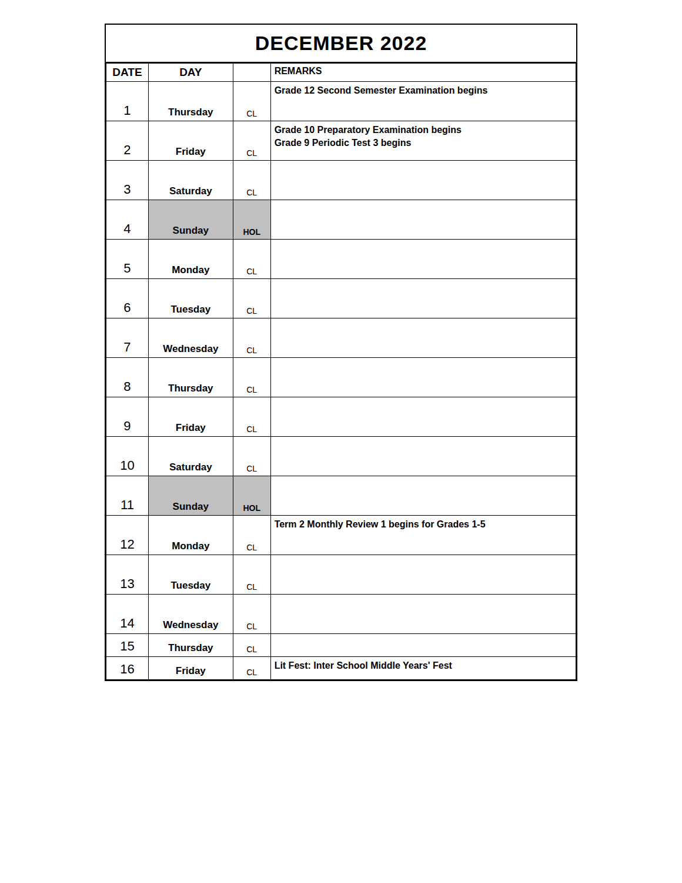DECEMBER 2022
| DATE | DAY | | REMARKS |
| --- | --- | --- | --- |
| 1 | Thursday | CL | Grade 12 Second Semester Examination begins |
| 2 | Friday | CL | Grade 10 Preparatory Examination begins Grade 9 Periodic Test 3 begins |
| 3 | Saturday | CL | |
| 4 | Sunday | HOL | |
| 5 | Monday | CL | |
| 6 | Tuesday | CL | |
| 7 | Wednesday | CL | |
| 8 | Thursday | CL | |
| 9 | Friday | CL | |
| 10 | Saturday | CL | |
| 11 | Sunday | HOL | |
| 12 | Monday | CL | Term 2 Monthly Review 1 begins for Grades 1-5 |
| 13 | Tuesday | CL | |
| 14 | Wednesday | CL | |
| 15 | Thursday | CL | |
| 16 | Friday | CL | Lit Fest: Inter School Middle Years' Fest |